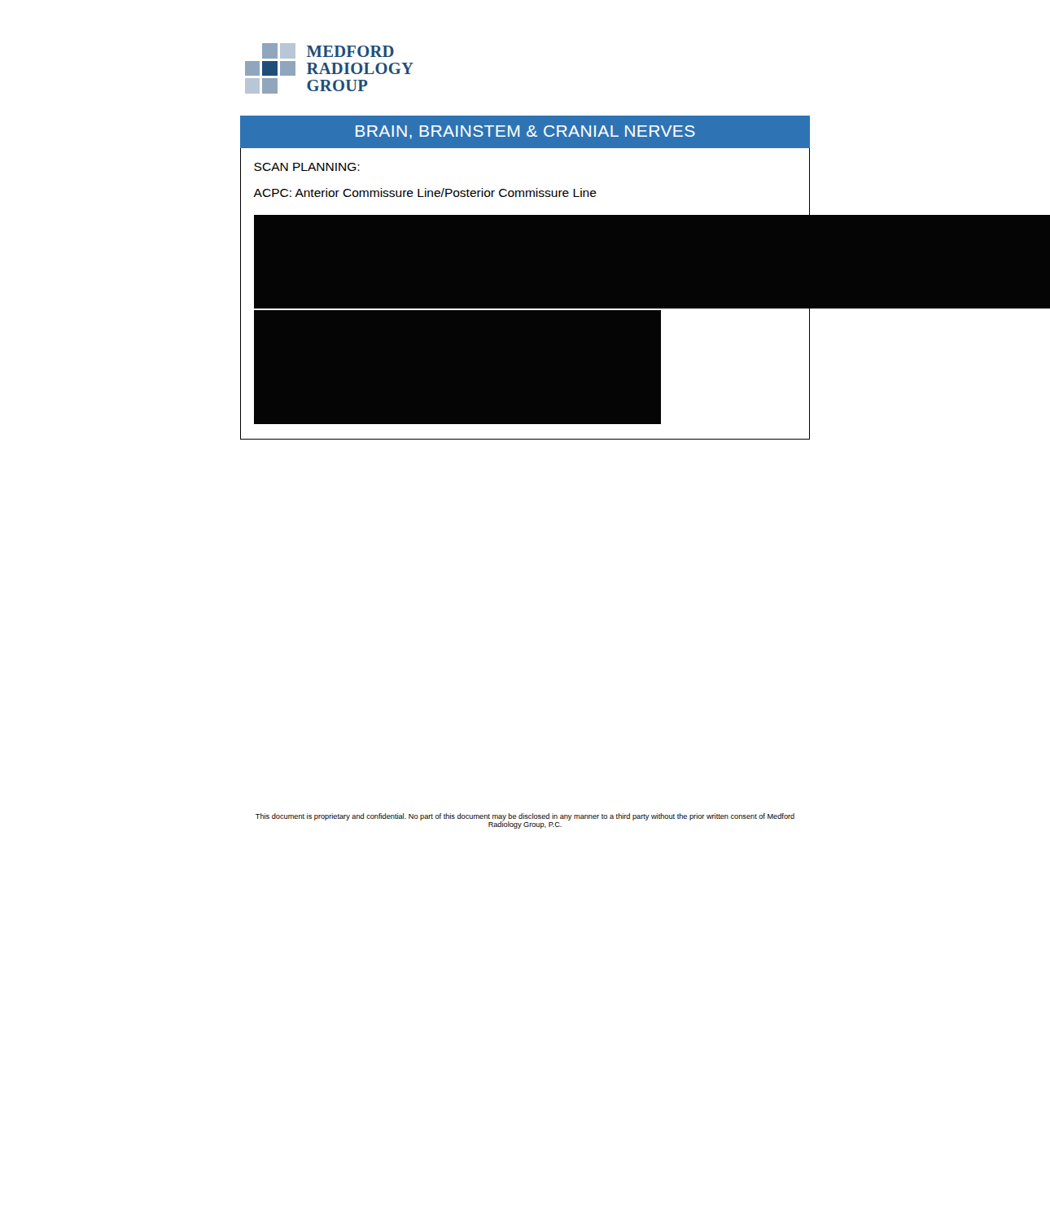MEDFORD
RADIOLOGY
GROUP
BRAIN, BRAINSTEM & CRANIAL NERVES
SCAN PLANNING:
ACPC: Anterior Commissure Line/Posterior Commissure Line
This document is proprietary and confidential. No part of this document may be disclosed in any manner to a third party without the prior written consent of Medford Radiology Group, P.C.